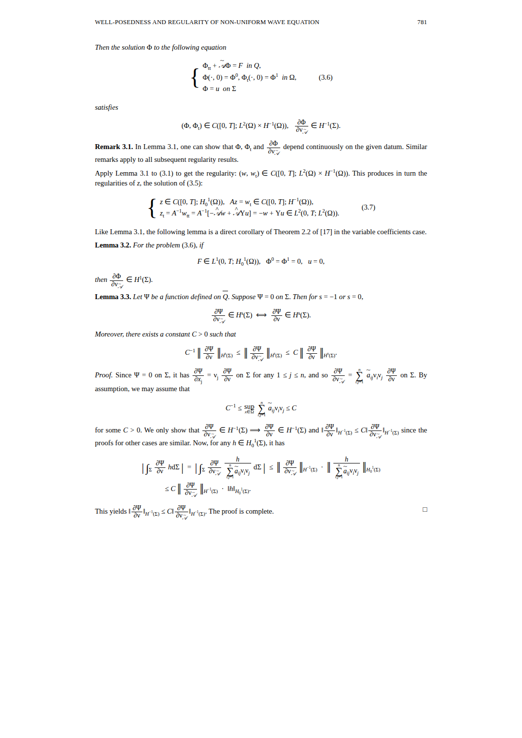WELL-POSEDNESS AND REGULARITY OF NON-UNIFORM WAVE EQUATION 781
Then the solution Φ to the following equation
{
Φtt + 𝒜Φ = F in Q,
Φ(·, 0) = Φ0, Φt(·, 0) = Φ1 in Ω,
Φ = u on Σ
(3.6)
satisfies
(Φ, Φt) ∈ C([0, T]; L2(Ω) × H−1(Ω)), ∂Φ∂ν𝒜 ∈ H−1(Σ).
Remark 3.1. In Lemma 3.1, one can show that Φ, Φt and ∂Φ∂ν𝒜 depend continuously on the given datum. Similar remarks apply to all subsequent regularity results.
Apply Lemma 3.1 to (3.1) to get the regularity: (w, wt) ∈ C([0, T]; L2(Ω) × H−1(Ω)). This produces in turn the regularities of z, the solution of (3.5):
{
z ∈ C([0, T]; H01(Ω)), Az = wt ∈ C([0, T]; H−1(Ω)),
zt = A−1wtt = A−1[−𝒜w + 𝒜Υu] = −w + Υu ∈ L2(0, T; L2(Ω)).
(3.7)
Like Lemma 3.1, the following lemma is a direct corollary of Theorem 2.2 of [17] in the variable coefficients case.
Lemma 3.2. For the problem (3.6), if
F ∈ L1(0, T; H01(Ω)), Φ0 = Φ1 = 0, u = 0,
then ∂Φ∂ν𝒜 ∈ H1(Σ).
Lemma 3.3. Let Ψ be a function defined on Q. Suppose Ψ = 0 on Σ. Then for s = −1 or s = 0,
∂Ψ∂ν𝒜 ∈ Hs(Σ) ⟺ ∂Ψ∂ν ∈ Hs(Σ).
Moreover, there exists a constant C > 0 such that
C−1 ‖ ∂Ψ∂ν ‖Hs(Σ) ≤ ‖ ∂Ψ∂ν𝒜 ‖Hs(Σ) ≤ C ‖ ∂Ψ∂ν ‖Hs(Σ).
Proof. Since Ψ = 0 on Σ, it has ∂Ψ∂xj = νj ∂Ψ∂ν on Σ for any 1 ≤ j ≤ n, and so ∂Ψ∂ν𝒜 = n∑i,j=1 aijνiνj ∂Ψ∂ν on Σ. By assumption, we may assume that
C−1 ≤ sup x∈Ω n∑i,j=1 aijνiνj ≤ C
for some C > 0. We only show that ∂Ψ∂ν𝒜 ∈ H−1(Σ) ⟹ ∂Ψ∂ν ∈ H−1(Σ) and ‖∂Ψ∂ν‖H−1(Σ) ≤ C‖∂Ψ∂ν𝒜‖H−1(Σ) since the proofs for other cases are similar. Now, for any h ∈ H01(Σ), it has
| ∫Σ ∂Ψ∂ν hdΣ | = | ∫Σ ∂Ψ∂ν𝒜 hn∑i,j=1 aijνiνj dΣ | ≤ ‖ ∂Ψ∂ν𝒜 ‖H−1(Σ) · ‖ hn∑i,j=1 aijνiνj ‖H01(Σ)
≤ C ‖ ∂Ψ∂ν𝒜 ‖H−1(Σ) · ‖h‖H01(Σ).
This yields ‖∂Ψ∂ν‖H−1(Σ) ≤ C‖∂Ψ∂ν𝒜‖H−1(Σ). The proof is complete. □